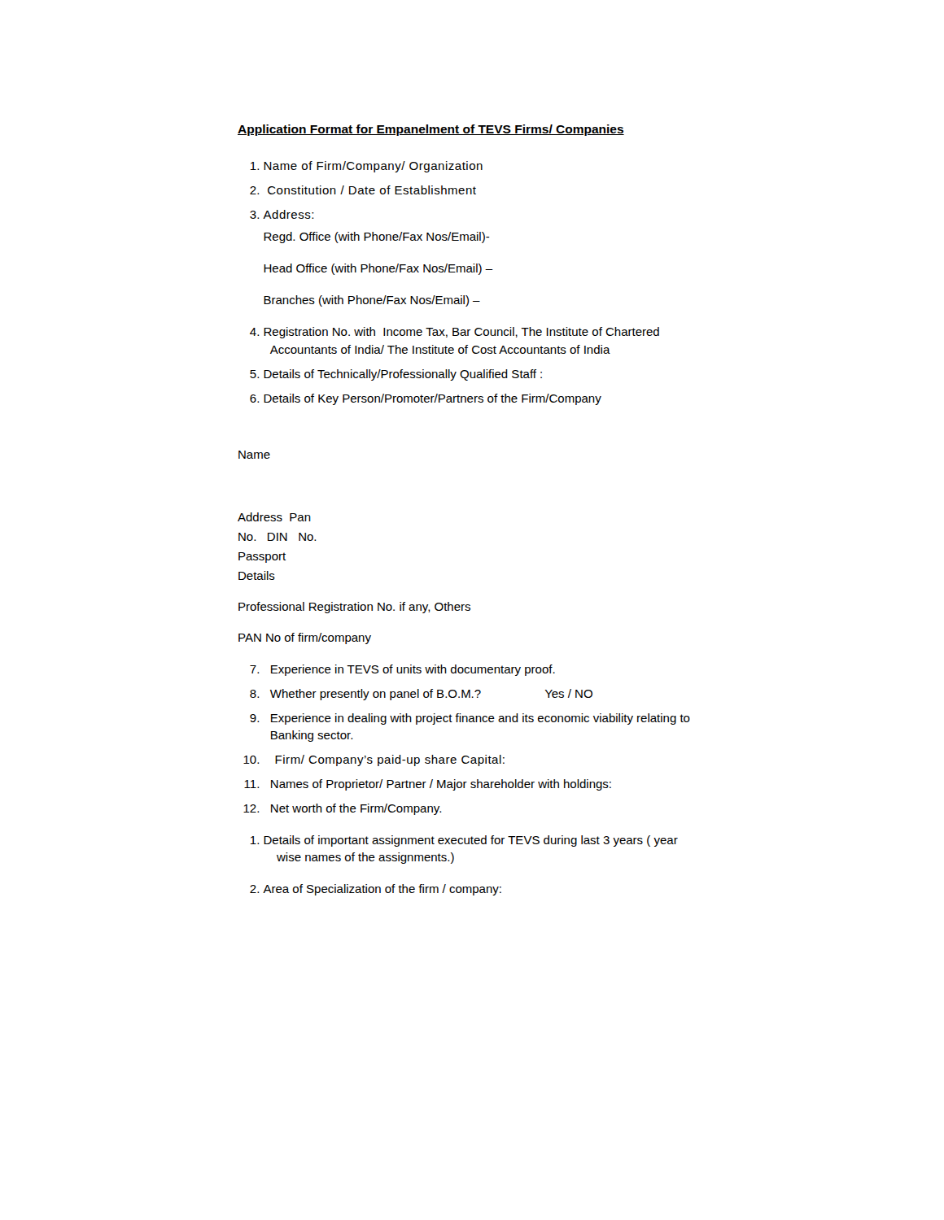Application Format for Empanelment of TEVS Firms/ Companies
Name of Firm/Company/ Organization
Constitution / Date of Establishment
Address:
Regd. Office (with Phone/Fax Nos/Email)-
Head Office (with Phone/Fax Nos/Email) –
Branches (with Phone/Fax Nos/Email) –
Registration No. with Income Tax, Bar Council, The Institute of Chartered Accountants of India/ The Institute of Cost Accountants of India
Details of Technically/Professionally Qualified Staff :
Details of Key Person/Promoter/Partners of the Firm/Company
Name
Address Pan
No. DIN No.
Passport
Details
Professional Registration No. if any, Others
PAN No of firm/company
Experience in TEVS of units with documentary proof.
Whether presently on panel of B.O.M.?Yes / NO
Experience in dealing with project finance and its economic viability relating to Banking sector.
Firm/ Company’s paid-up share Capital:
Names of Proprietor/ Partner / Major shareholder with holdings:
Net worth of the Firm/Company.
Details of important assignment executed for TEVS during last 3 years ( year wise names of the assignments.)
Area of Specialization of the firm / company: